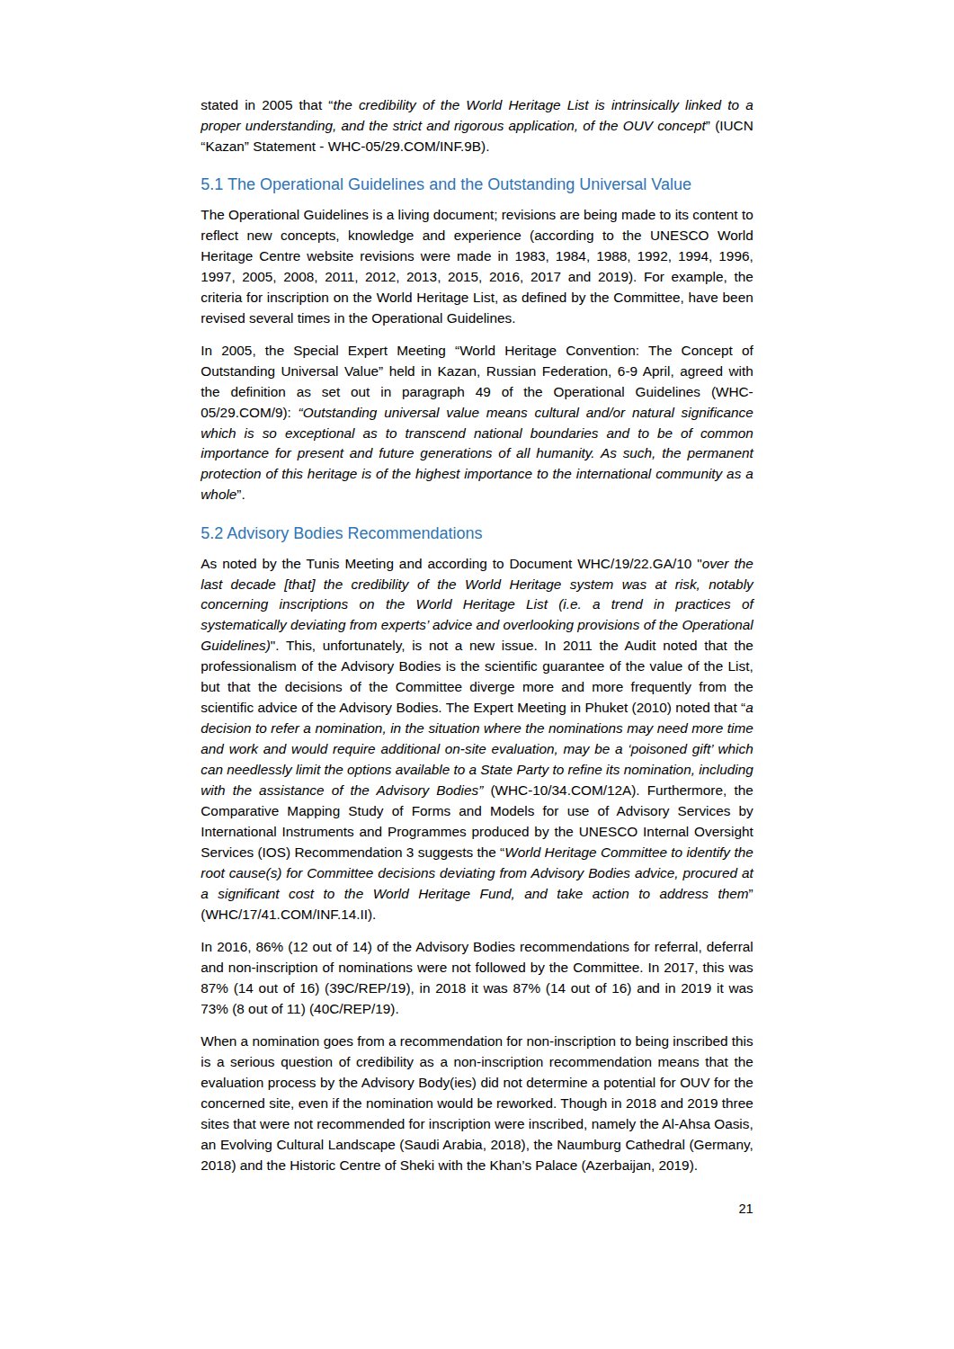stated in 2005 that “the credibility of the World Heritage List is intrinsically linked to a proper understanding, and the strict and rigorous application, of the OUV concept” (IUCN “Kazan” Statement - WHC-05/29.COM/INF.9B).
5.1 The Operational Guidelines and the Outstanding Universal Value
The Operational Guidelines is a living document; revisions are being made to its content to reflect new concepts, knowledge and experience (according to the UNESCO World Heritage Centre website revisions were made in 1983, 1984, 1988, 1992, 1994, 1996, 1997, 2005, 2008, 2011, 2012, 2013, 2015, 2016, 2017 and 2019). For example, the criteria for inscription on the World Heritage List, as defined by the Committee, have been revised several times in the Operational Guidelines.
In 2005, the Special Expert Meeting “World Heritage Convention: The Concept of Outstanding Universal Value” held in Kazan, Russian Federation, 6-9 April, agreed with the definition as set out in paragraph 49 of the Operational Guidelines (WHC-05/29.COM/9): “Outstanding universal value means cultural and/or natural significance which is so exceptional as to transcend national boundaries and to be of common importance for present and future generations of all humanity. As such, the permanent protection of this heritage is of the highest importance to the international community as a whole”.
5.2 Advisory Bodies Recommendations
As noted by the Tunis Meeting and according to Document WHC/19/22.GA/10 "over the last decade [that] the credibility of the World Heritage system was at risk, notably concerning inscriptions on the World Heritage List (i.e. a trend in practices of systematically deviating from experts’ advice and overlooking provisions of the Operational Guidelines)". This, unfortunately, is not a new issue. In 2011 the Audit noted that the professionalism of the Advisory Bodies is the scientific guarantee of the value of the List, but that the decisions of the Committee diverge more and more frequently from the scientific advice of the Advisory Bodies. The Expert Meeting in Phuket (2010) noted that “a decision to refer a nomination, in the situation where the nominations may need more time and work and would require additional on-site evaluation, may be a ‘poisoned gift’ which can needlessly limit the options available to a State Party to refine its nomination, including with the assistance of the Advisory Bodies” (WHC-10/34.COM/12A). Furthermore, the Comparative Mapping Study of Forms and Models for use of Advisory Services by International Instruments and Programmes produced by the UNESCO Internal Oversight Services (IOS) Recommendation 3 suggests the “World Heritage Committee to identify the root cause(s) for Committee decisions deviating from Advisory Bodies advice, procured at a significant cost to the World Heritage Fund, and take action to address them” (WHC/17/41.COM/INF.14.II).
In 2016, 86% (12 out of 14) of the Advisory Bodies recommendations for referral, deferral and non-inscription of nominations were not followed by the Committee. In 2017, this was 87% (14 out of 16) (39C/REP/19), in 2018 it was 87% (14 out of 16) and in 2019 it was 73% (8 out of 11) (40C/REP/19).
When a nomination goes from a recommendation for non-inscription to being inscribed this is a serious question of credibility as a non-inscription recommendation means that the evaluation process by the Advisory Body(ies) did not determine a potential for OUV for the concerned site, even if the nomination would be reworked. Though in 2018 and 2019 three sites that were not recommended for inscription were inscribed, namely the Al-Ahsa Oasis, an Evolving Cultural Landscape (Saudi Arabia, 2018), the Naumburg Cathedral (Germany, 2018) and the Historic Centre of Sheki with the Khan’s Palace (Azerbaijan, 2019).
21